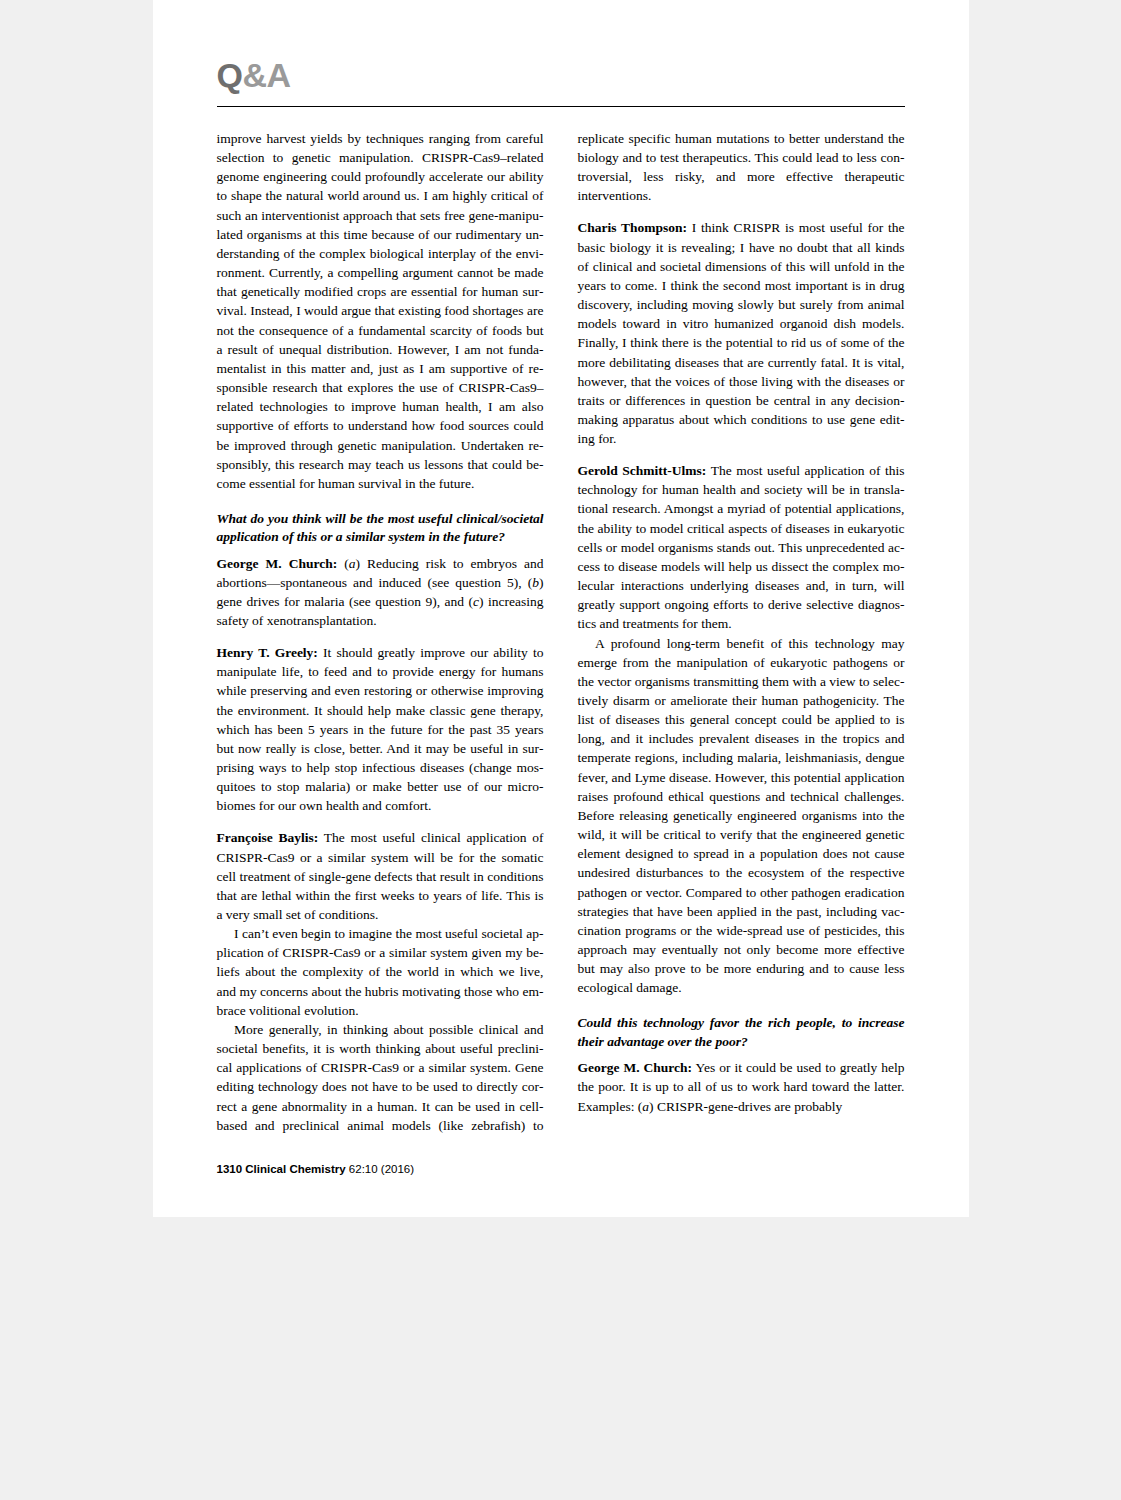Q&A
improve harvest yields by techniques ranging from careful selection to genetic manipulation. CRISPR-Cas9–related genome engineering could profoundly accelerate our ability to shape the natural world around us. I am highly critical of such an interventionist approach that sets free gene-manipulated organisms at this time because of our rudimentary understanding of the complex biological interplay of the environment. Currently, a compelling argument cannot be made that genetically modified crops are essential for human survival. Instead, I would argue that existing food shortages are not the consequence of a fundamental scarcity of foods but a result of unequal distribution. However, I am not fundamentalist in this matter and, just as I am supportive of responsible research that explores the use of CRISPR-Cas9–related technologies to improve human health, I am also supportive of efforts to understand how food sources could be improved through genetic manipulation. Undertaken responsibly, this research may teach us lessons that could become essential for human survival in the future.
What do you think will be the most useful clinical/societal application of this or a similar system in the future?
George M. Church: (a) Reducing risk to embryos and abortions—spontaneous and induced (see question 5), (b) gene drives for malaria (see question 9), and (c) increasing safety of xenotransplantation.
Henry T. Greely: It should greatly improve our ability to manipulate life, to feed and to provide energy for humans while preserving and even restoring or otherwise improving the environment. It should help make classic gene therapy, which has been 5 years in the future for the past 35 years but now really is close, better. And it may be useful in surprising ways to help stop infectious diseases (change mosquitoes to stop malaria) or make better use of our microbiomes for our own health and comfort.
Françoise Baylis: The most useful clinical application of CRISPR-Cas9 or a similar system will be for the somatic cell treatment of single-gene defects that result in conditions that are lethal within the first weeks to years of life. This is a very small set of conditions.
I can’t even begin to imagine the most useful societal application of CRISPR-Cas9 or a similar system given my beliefs about the complexity of the world in which we live, and my concerns about the hubris motivating those who embrace volitional evolution.
More generally, in thinking about possible clinical and societal benefits, it is worth thinking about useful preclinical applications of CRISPR-Cas9 or a similar system. Gene editing technology does not have to be used to directly correct a gene abnormality in a human. It can be used in cell-based and preclinical animal models (like zebrafish) to replicate specific human mutations to better understand the biology and to test therapeutics. This could lead to less controversial, less risky, and more effective therapeutic interventions.
Charis Thompson: I think CRISPR is most useful for the basic biology it is revealing; I have no doubt that all kinds of clinical and societal dimensions of this will unfold in the years to come. I think the second most important is in drug discovery, including moving slowly but surely from animal models toward in vitro humanized organoid dish models. Finally, I think there is the potential to rid us of some of the more debilitating diseases that are currently fatal. It is vital, however, that the voices of those living with the diseases or traits or differences in question be central in any decision-making apparatus about which conditions to use gene editing for.
Gerold Schmitt-Ulms: The most useful application of this technology for human health and society will be in translational research. Amongst a myriad of potential applications, the ability to model critical aspects of diseases in eukaryotic cells or model organisms stands out. This unprecedented access to disease models will help us dissect the complex molecular interactions underlying diseases and, in turn, will greatly support ongoing efforts to derive selective diagnostics and treatments for them.
A profound long-term benefit of this technology may emerge from the manipulation of eukaryotic pathogens or the vector organisms transmitting them with a view to selectively disarm or ameliorate their human pathogenicity. The list of diseases this general concept could be applied to is long, and it includes prevalent diseases in the tropics and temperate regions, including malaria, leishmaniasis, dengue fever, and Lyme disease. However, this potential application raises profound ethical questions and technical challenges. Before releasing genetically engineered organisms into the wild, it will be critical to verify that the engineered genetic element designed to spread in a population does not cause undesired disturbances to the ecosystem of the respective pathogen or vector. Compared to other pathogen eradication strategies that have been applied in the past, including vaccination programs or the wide-spread use of pesticides, this approach may eventually not only become more effective but may also prove to be more enduring and to cause less ecological damage.
Could this technology favor the rich people, to increase their advantage over the poor?
George M. Church: Yes or it could be used to greatly help the poor. It is up to all of us to work hard toward the latter. Examples: (a) CRISPR-gene-drives are probably
1310 Clinical Chemistry 62:10 (2016)